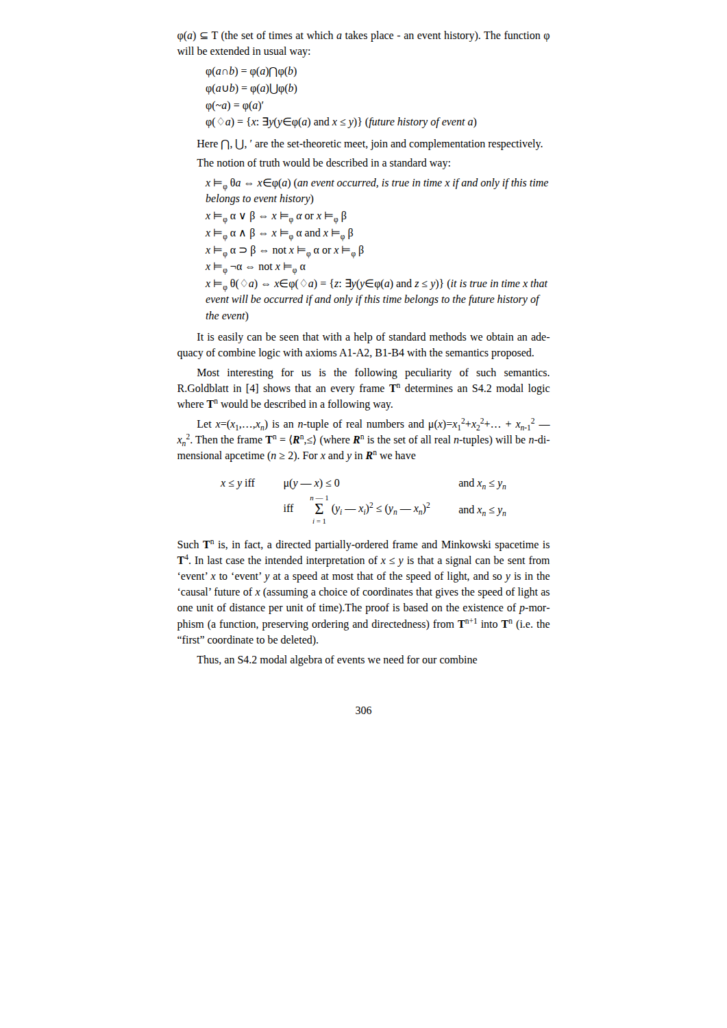φ(a) ⊆ T (the set of times at which a takes place - an event history). The function φ will be extended in usual way:
φ(a∩b) = φ(a)⋂φ(b)
φ(a∪b) = φ(a)⋃φ(b)
φ(~a) = φ(a)′
φ(♢a) = {x: ∃y(y∈φ(a) and x ≤ y)} (future history of event a)
Here ⋂, ⋃, ′ are the set-theoretic meet, join and complementation respectively.
The notion of truth would be described in a standard way:
x ⊨φ θa ⇔ x∈φ(a) (an event occurred, is true in time x if and only if this time belongs to event history)
x ⊨φ α ∨ β ⇔ x ⊨φ α or x ⊨φ β
x ⊨φ α ∧ β ⇔ x ⊨φ α and x ⊨φ β
x ⊨φ α ⊃ β ⇔ not x ⊨φ α or x ⊨φ β
x ⊨φ ¬α ⇔ not x ⊨φ α
x ⊨φ θ(♢a) ⇔ x∈φ(♢a) = {z: ∃y(y∈φ(a) and z ≤ y)} (it is true in time x that event will be occurred if and only if this time belongs to the future history of the event)
It is easily can be seen that with a help of standard methods we obtain an adequacy of combine logic with axioms A1-A2, B1-B4 with the semantics proposed.
Most interesting for us is the following peculiarity of such semantics. R.Goldblatt in [4] shows that an every frame Tn determines an S4.2 modal logic where Tn would be described in a following way.
Let x=(x1,…,xn) is an n-tuple of real numbers and μ(x)=x12+x22+… + xn-12 — xn2. Then the frame Tn = ⟨Rn,≤⟩ (where Rn is the set of all real n-tuples) will be n-dimensional apcetime (n ≥ 2). For x and y in Rn we have
| x ≤ y iff | μ( y — x ) ≤ 0 | and x n ≤ y n |
| | iff n — 1 Σ i = 1 ( y i — x i ) 2 ≤ ( y n — x n ) 2 | and x n ≤ y n |
Such Tn is, in fact, a directed partially-ordered frame and Minkowski spacetime is T4. In last case the intended interpretation of x ≤ y is that a signal can be sent from ‘event’ x to ‘event’ y at a speed at most that of the speed of light, and so y is in the ‘causal’ future of x (assuming a choice of coordinates that gives the speed of light as one unit of distance per unit of time).The proof is based on the existence of p-morphism (a function, preserving ordering and directedness) from Tn+1 into Tn (i.e. the “first” coordinate to be deleted).
Thus, an S4.2 modal algebra of events we need for our combine
306